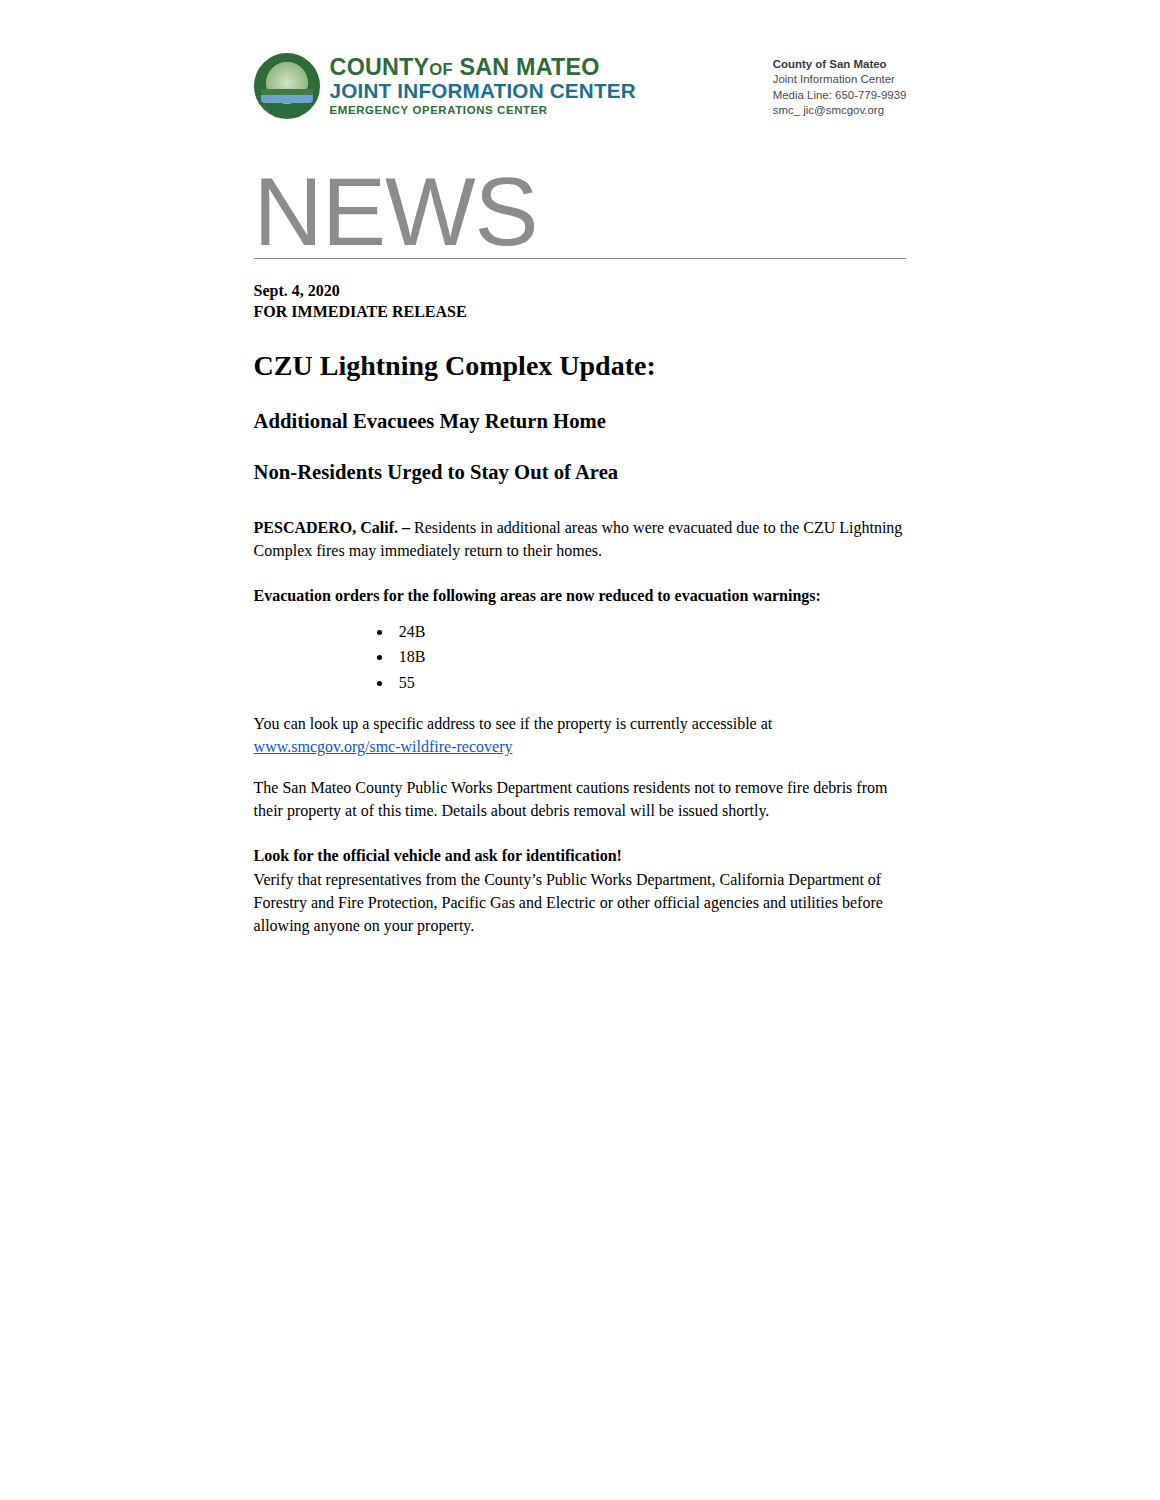COUNTYOF SAN MATEO
JOINT INFORMATION CENTER
EMERGENCY OPERATIONS CENTER
County of San Mateo
Joint Information Center
Media Line: 650-779-9939
smc_ jic@smcgov.org
NEWS
Sept. 4, 2020
FOR IMMEDIATE RELEASE
CZU Lightning Complex Update:
Additional Evacuees May Return Home
Non-Residents Urged to Stay Out of Area
PESCADERO, Calif. – Residents in additional areas who were evacuated due to the CZU Lightning Complex fires may immediately return to their homes.
Evacuation orders for the following areas are now reduced to evacuation warnings:
24B
18B
55
You can look up a specific address to see if the property is currently accessible at
www.smcgov.org/smc-wildfire-recovery
The San Mateo County Public Works Department cautions residents not to remove fire debris from their property at of this time. Details about debris removal will be issued shortly.
Look for the official vehicle and ask for identification!
Verify that representatives from the County’s Public Works Department, California Department of Forestry and Fire Protection, Pacific Gas and Electric or other official agencies and utilities before allowing anyone on your property.